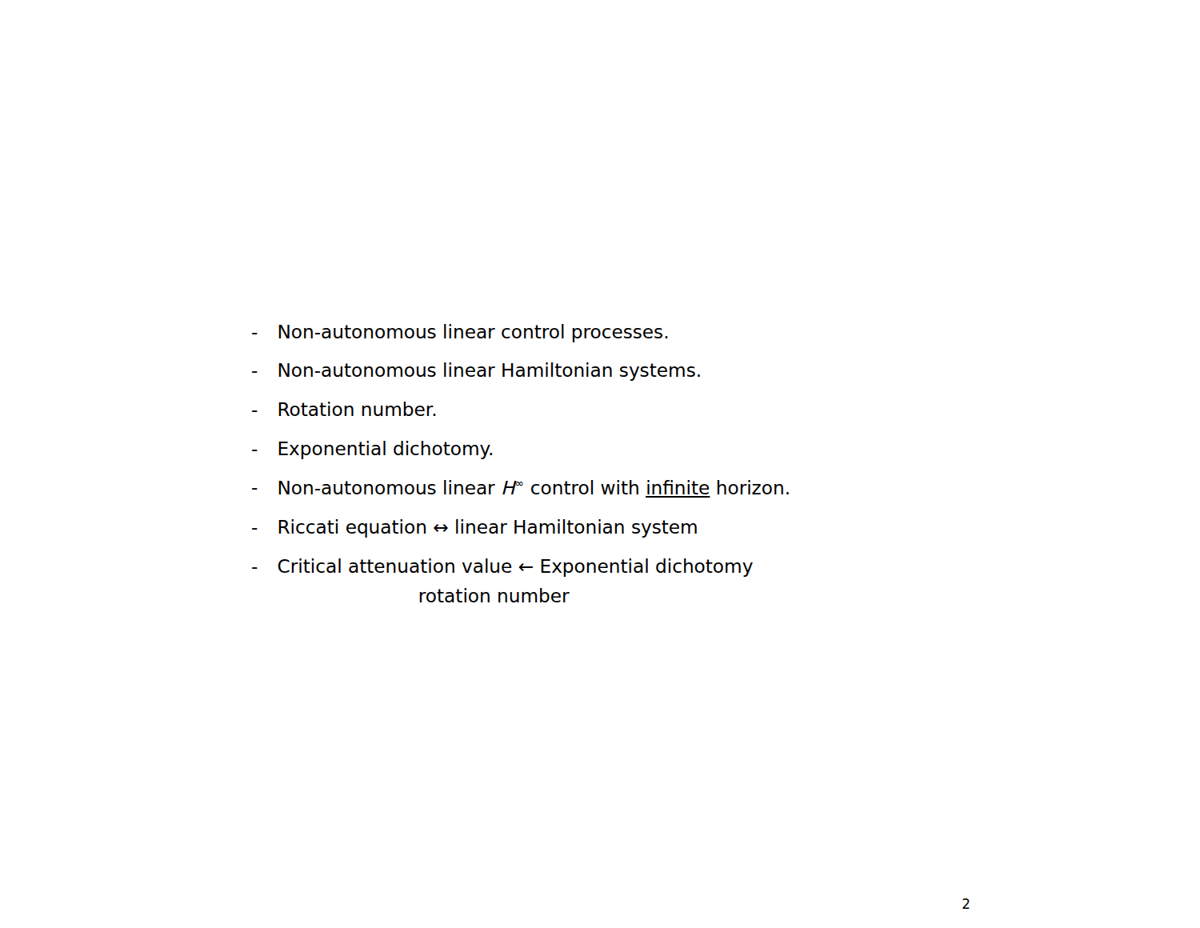Non-autonomous linear control processes.
Non-autonomous linear Hamiltonian systems.
Rotation number.
Exponential dichotomy.
Non-autonomous linear H∞ control with infinite horizon.
Riccati equation ↔ linear Hamiltonian system
Critical attenuation value ← Exponential dichotomy rotation number
2